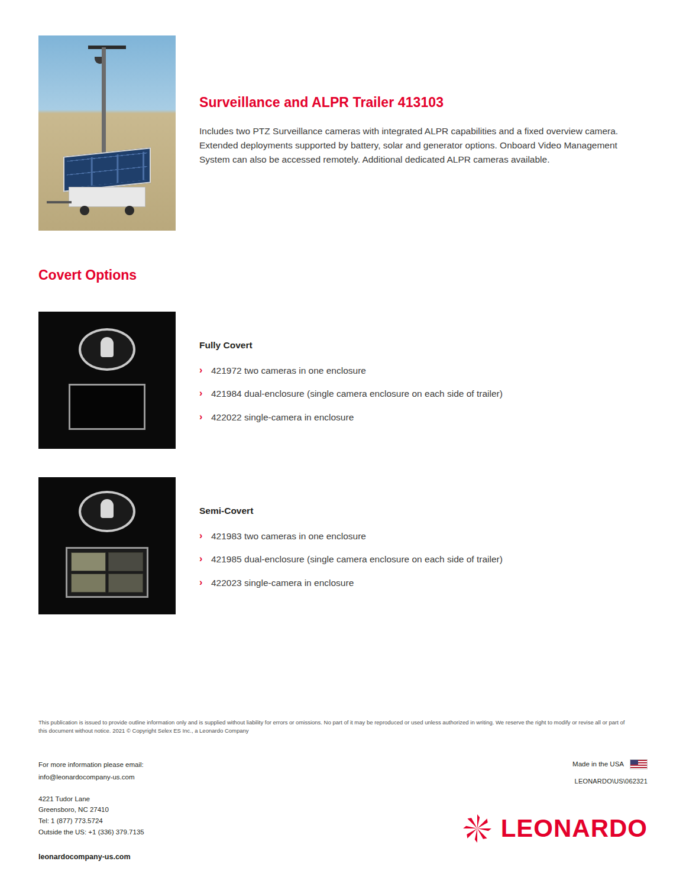Surveillance and ALPR Trailer 413103
Includes two PTZ Surveillance cameras with integrated ALPR capabilities and a fixed overview camera. Extended deployments supported by battery, solar and generator options. Onboard Video Management System can also be accessed remotely. Additional dedicated ALPR cameras available.
Covert Options
Fully Covert
421972 two cameras in one enclosure
421984 dual-enclosure (single camera enclosure on each side of trailer)
422022 single-camera in enclosure
Semi-Covert
421983 two cameras in one enclosure
421985 dual-enclosure (single camera enclosure on each side of trailer)
422023 single-camera in enclosure
This publication is issued to provide outline information only and is supplied without liability for errors or omissions. No part of it may be reproduced or used unless authorized in writing. We reserve the right to modify or revise all or part of this document without notice. 2021 © Copyright Selex ES Inc., a Leonardo Company
For more information please email:
info@leonardocompany-us.com
4221 Tudor Lane
Greensboro, NC 27410
Tel: 1 (877) 773.5724
Outside the US: +1 (336) 379.7135
leonardocompany-us.com
Made in the USA
LEONARDO\US\062321
LEONARDO